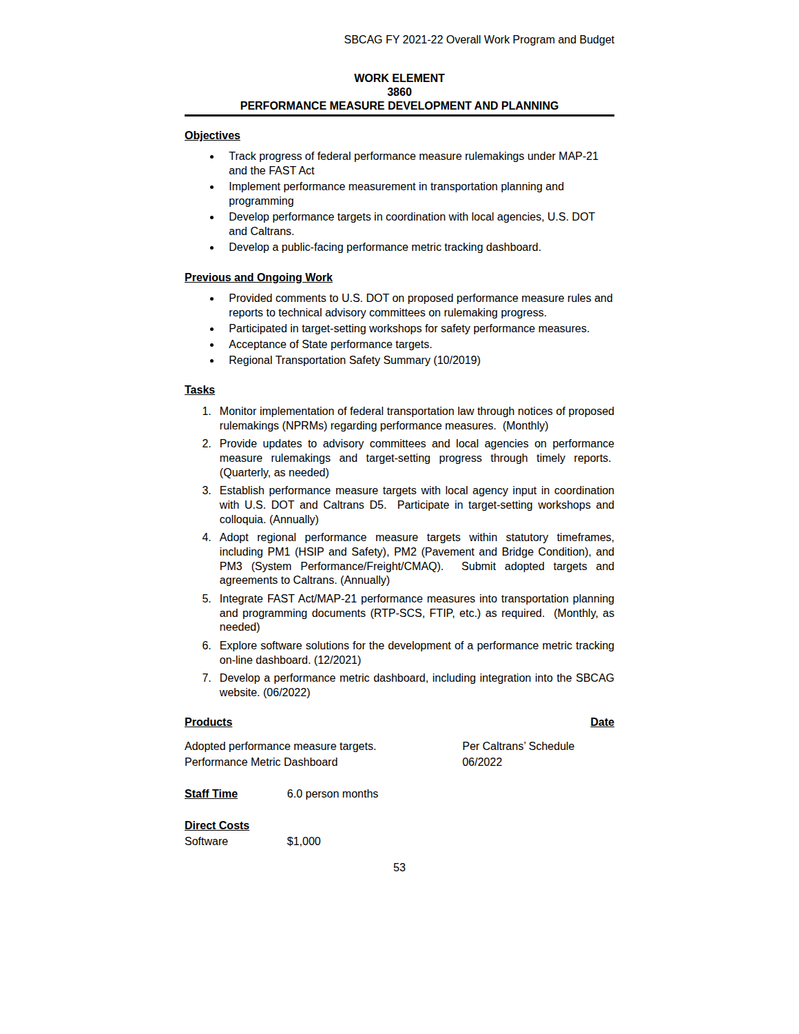SBCAG FY 2021-22 Overall Work Program and Budget
WORK ELEMENT
3860
PERFORMANCE MEASURE DEVELOPMENT AND PLANNING
Objectives
Track progress of federal performance measure rulemakings under MAP-21 and the FAST Act
Implement performance measurement in transportation planning and programming
Develop performance targets in coordination with local agencies, U.S. DOT and Caltrans.
Develop a public-facing performance metric tracking dashboard.
Previous and Ongoing Work
Provided comments to U.S. DOT on proposed performance measure rules and reports to technical advisory committees on rulemaking progress.
Participated in target-setting workshops for safety performance measures.
Acceptance of State performance targets.
Regional Transportation Safety Summary (10/2019)
Tasks
Monitor implementation of federal transportation law through notices of proposed rulemakings (NPRMs) regarding performance measures. (Monthly)
Provide updates to advisory committees and local agencies on performance measure rulemakings and target-setting progress through timely reports. (Quarterly, as needed)
Establish performance measure targets with local agency input in coordination with U.S. DOT and Caltrans D5. Participate in target-setting workshops and colloquia. (Annually)
Adopt regional performance measure targets within statutory timeframes, including PM1 (HSIP and Safety), PM2 (Pavement and Bridge Condition), and PM3 (System Performance/Freight/CMAQ). Submit adopted targets and agreements to Caltrans. (Annually)
Integrate FAST Act/MAP-21 performance measures into transportation planning and programming documents (RTP-SCS, FTIP, etc.) as required. (Monthly, as needed)
Explore software solutions for the development of a performance metric tracking on-line dashboard. (12/2021)
Develop a performance metric dashboard, including integration into the SBCAG website. (06/2022)
Products
Date
Adopted performance measure targets.
Per Caltrans’ Schedule
Performance Metric Dashboard
06/2022
Staff Time6.0 person months
Direct Costs
Software
$1,000
53